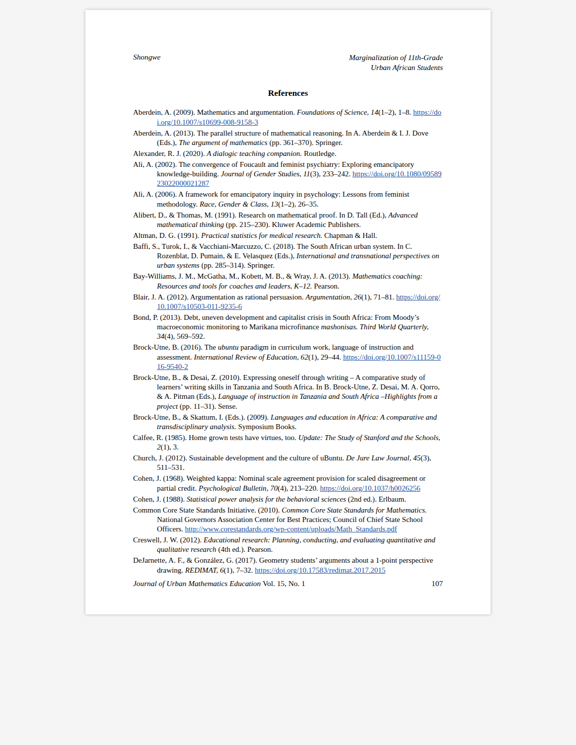Shongwe
Marginalization of 11th-Grade
Urban African Students
References
Aberdein, A. (2009). Mathematics and argumentation. Foundations of Science, 14(1–2), 1–8. https://doi.org/10.1007/s10699-008-9158-3
Aberdein, A. (2013). The parallel structure of mathematical reasoning. In A. Aberdein & I. J. Dove (Eds.), The argument of mathematics (pp. 361–370). Springer.
Alexander, R. J. (2020). A dialogic teaching companion. Routledge.
Ali, A. (2002). The convergence of Foucault and feminist psychiatry: Exploring emancipatory knowledge-building. Journal of Gender Studies, 11(3), 233–242. https://doi.org/10.1080/0958923022000021287
Ali, A. (2006). A framework for emancipatory inquiry in psychology: Lessons from feminist methodology. Race, Gender & Class, 13(1–2), 26–35.
Alibert, D., & Thomas, M. (1991). Research on mathematical proof. In D. Tall (Ed.), Advanced mathematical thinking (pp. 215–230). Kluwer Academic Publishers.
Altman, D. G. (1991). Practical statistics for medical research. Chapman & Hall.
Baffi, S., Turok, I., & Vacchiani-Marcuzzo, C. (2018). The South African urban system. In C. Rozenblat, D. Pumain, & E. Velasquez (Eds.), International and transnational perspectives on urban systems (pp. 285–314). Springer.
Bay-Williams, J. M., McGatha, M., Kobett, M. B., & Wray, J. A. (2013). Mathematics coaching: Resources and tools for coaches and leaders, K–12. Pearson.
Blair, J. A. (2012). Argumentation as rational persuasion. Argumentation, 26(1), 71–81. https://doi.org/10.1007/s10503-011-9235-6
Bond, P. (2013). Debt, uneven development and capitalist crisis in South Africa: From Moody’s macroeconomic monitoring to Marikana microfinance mashonisas. Third World Quarterly, 34(4), 569–592.
Brock-Utne, B. (2016). The ubuntu paradigm in curriculum work, language of instruction and assessment. International Review of Education, 62(1), 29–44. https://doi.org/10.1007/s11159-016-9540-2
Brock-Utne, B., & Desai, Z. (2010). Expressing oneself through writing – A comparative study of learners’ writing skills in Tanzania and South Africa. In B. Brock-Utne, Z. Desai, M. A. Qorro, & A. Pitman (Eds.), Language of instruction in Tanzania and South Africa –Highlights from a project (pp. 11–31). Sense.
Brock-Utne, B., & Skattum, I. (Eds.). (2009). Languages and education in Africa: A comparative and transdisciplinary analysis. Symposium Books.
Calfee, R. (1985). Home grown tests have virtues, too. Update: The Study of Stanford and the Schools, 2(1), 3.
Church, J. (2012). Sustainable development and the culture of uBuntu. De Jure Law Journal, 45(3), 511–531.
Cohen, J. (1968). Weighted kappa: Nominal scale agreement provision for scaled disagreement or partial credit. Psychological Bulletin, 70(4), 213–220. https://doi.org/10.1037/h0026256
Cohen, J. (1988). Statistical power analysis for the behavioral sciences (2nd ed.). Erlbaum.
Common Core State Standards Initiative. (2010). Common Core State Standards for Mathematics. National Governors Association Center for Best Practices; Council of Chief State School Officers. http://www.corestandards.org/wp-content/uploads/Math_Standards.pdf
Creswell, J. W. (2012). Educational research: Planning, conducting, and evaluating quantitative and qualitative research (4th ed.). Pearson.
DeJarnette, A. F., & González, G. (2017). Geometry students’ arguments about a 1-point perspective drawing. REDIMAT, 6(1), 7–32. https://doi.org/10.17583/redimat.2017.2015
Journal of Urban Mathematics Education Vol. 15, No. 1
107